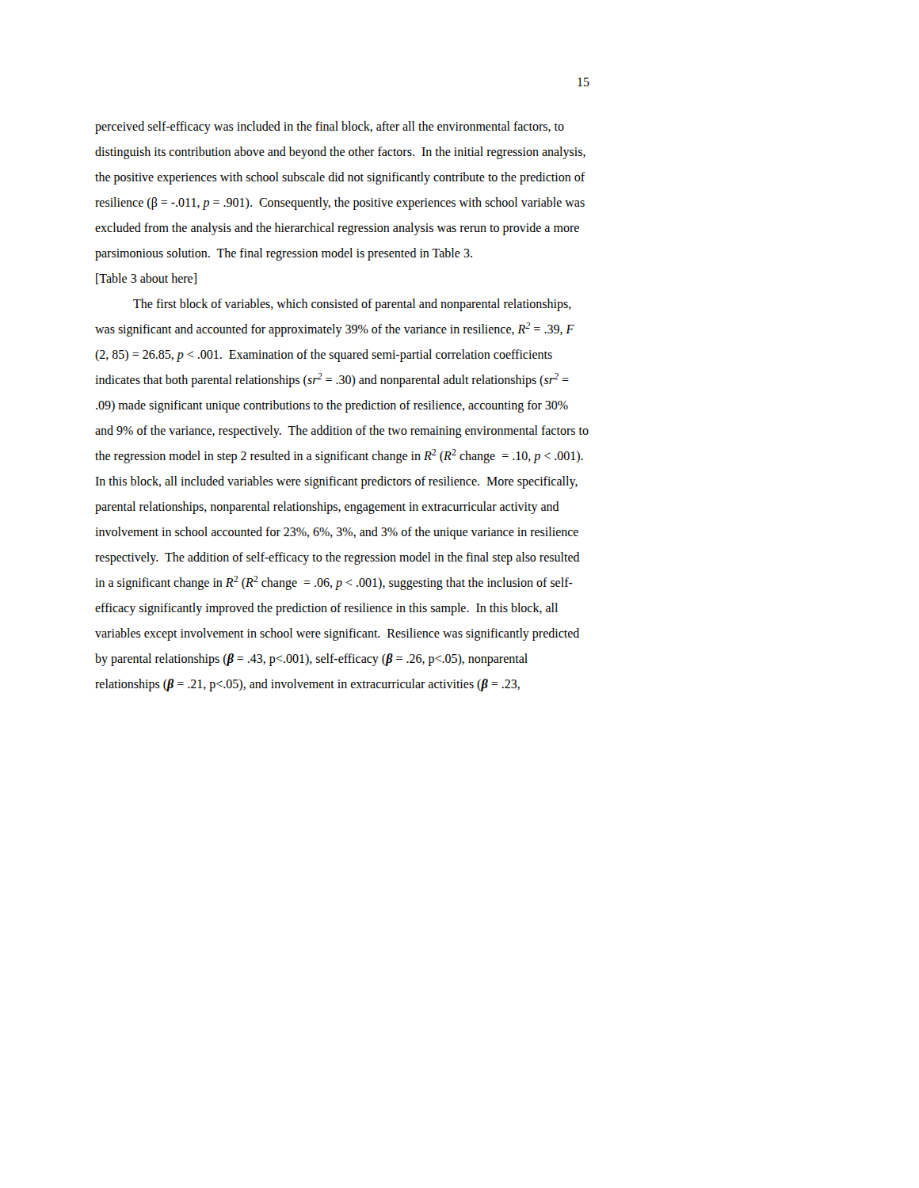15
perceived self-efficacy was included in the final block, after all the environmental factors, to distinguish its contribution above and beyond the other factors. In the initial regression analysis, the positive experiences with school subscale did not significantly contribute to the prediction of resilience (β = -.011, p = .901). Consequently, the positive experiences with school variable was excluded from the analysis and the hierarchical regression analysis was rerun to provide a more parsimonious solution. The final regression model is presented in Table 3.
[Table 3 about here]
The first block of variables, which consisted of parental and nonparental relationships, was significant and accounted for approximately 39% of the variance in resilience, R2 = .39, F (2, 85) = 26.85, p < .001. Examination of the squared semi-partial correlation coefficients indicates that both parental relationships (sr2 = .30) and nonparental adult relationships (sr2 = .09) made significant unique contributions to the prediction of resilience, accounting for 30% and 9% of the variance, respectively. The addition of the two remaining environmental factors to the regression model in step 2 resulted in a significant change in R2 (R2 change = .10, p < .001). In this block, all included variables were significant predictors of resilience. More specifically, parental relationships, nonparental relationships, engagement in extracurricular activity and involvement in school accounted for 23%, 6%, 3%, and 3% of the unique variance in resilience respectively. The addition of self-efficacy to the regression model in the final step also resulted in a significant change in R2 (R2 change = .06, p < .001), suggesting that the inclusion of self-efficacy significantly improved the prediction of resilience in this sample. In this block, all variables except involvement in school were significant. Resilience was significantly predicted by parental relationships (β = .43, p<.001), self-efficacy (β = .26, p<.05), nonparental relationships (β = .21, p<.05), and involvement in extracurricular activities (β = .23,